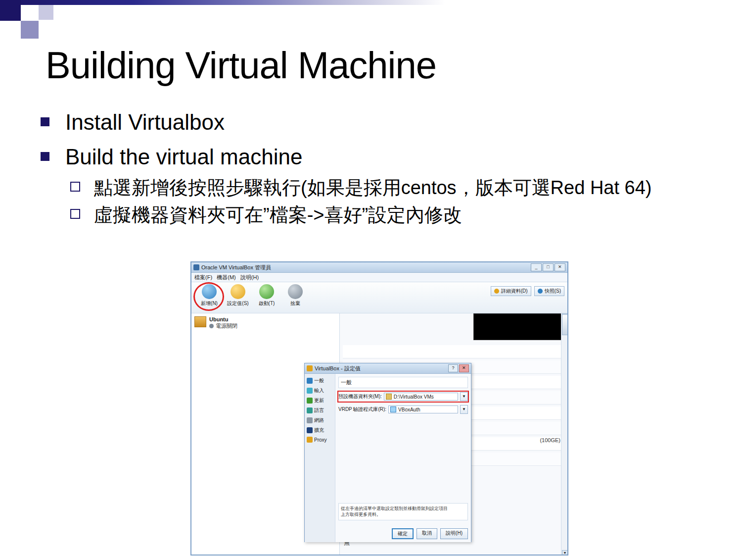Building Virtual Machine
Install Virtualbox
Build the virtual machine
點選新增後按照步驟執行(如果是採用centos，版本可選Red Hat 64)
虛擬機器資料夾可在”檔案->喜好”設定內修改
Oracle VM VirtualBox 管理員 _□✕
檔案(F) 機器(M) 說明(H)
新增(N)
設定值(S)
啟動(T)
捨棄
詳細資料(D)
快照(S)
Ubuntu 電源關閉
(100GE)
無
▲
▼
VirtualBox - 設定值 ?✕
一般
輸入
更新
語言
網路
擴充
Proxy
一般
預設機器資料夾(M): D:\VirtualBox VMs ▼
VRDP 驗證程式庫(R): VBoxAuth ▼
從左手邊的清單中選取設定類別並移動滑鼠到設定項目
上方取得更多資料。
確定 取消 說明(H)